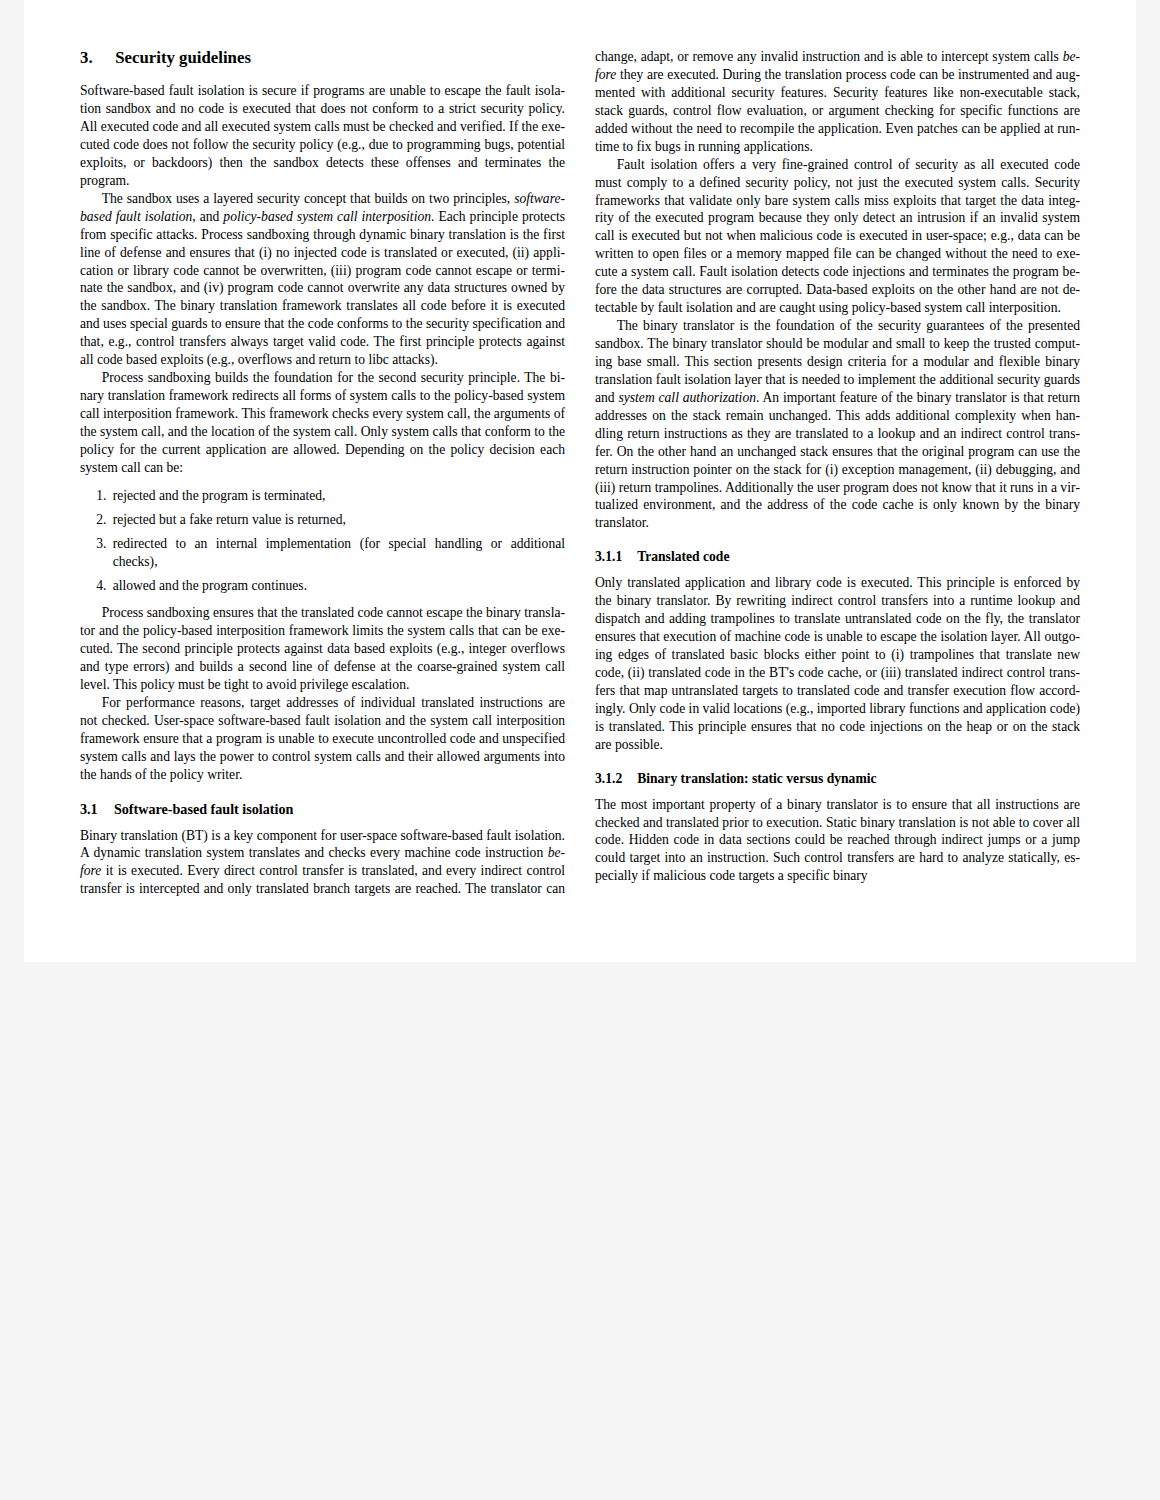3. Security guidelines
Software-based fault isolation is secure if programs are unable to escape the fault isolation sandbox and no code is executed that does not conform to a strict security policy. All executed code and all executed system calls must be checked and verified. If the executed code does not follow the security policy (e.g., due to programming bugs, potential exploits, or backdoors) then the sandbox detects these offenses and terminates the program.
The sandbox uses a layered security concept that builds on two principles, software-based fault isolation, and policy-based system call interposition. Each principle protects from specific attacks. Process sandboxing through dynamic binary translation is the first line of defense and ensures that (i) no injected code is translated or executed, (ii) application or library code cannot be overwritten, (iii) program code cannot escape or terminate the sandbox, and (iv) program code cannot overwrite any data structures owned by the sandbox. The binary translation framework translates all code before it is executed and uses special guards to ensure that the code conforms to the security specification and that, e.g., control transfers always target valid code. The first principle protects against all code based exploits (e.g., overflows and return to libc attacks).
Process sandboxing builds the foundation for the second security principle. The binary translation framework redirects all forms of system calls to the policy-based system call interposition framework. This framework checks every system call, the arguments of the system call, and the location of the system call. Only system calls that conform to the policy for the current application are allowed. Depending on the policy decision each system call can be:
rejected and the program is terminated,
rejected but a fake return value is returned,
redirected to an internal implementation (for special handling or additional checks),
allowed and the program continues.
Process sandboxing ensures that the translated code cannot escape the binary translator and the policy-based interposition framework limits the system calls that can be executed. The second principle protects against data based exploits (e.g., integer overflows and type errors) and builds a second line of defense at the coarse-grained system call level. This policy must be tight to avoid privilege escalation.
For performance reasons, target addresses of individual translated instructions are not checked. User-space software-based fault isolation and the system call interposition framework ensure that a program is unable to execute uncontrolled code and unspecified system calls and lays the power to control system calls and their allowed arguments into the hands of the policy writer.
3.1 Software-based fault isolation
Binary translation (BT) is a key component for user-space software-based fault isolation. A dynamic translation system translates and checks every machine code instruction before it is executed. Every direct control transfer is translated, and every indirect control transfer is intercepted and only translated branch targets are reached. The translator can change, adapt, or remove any invalid instruction and is able to intercept system calls before they are executed. During the translation process code can be instrumented and augmented with additional security features. Security features like non-executable stack, stack guards, control flow evaluation, or argument checking for specific functions are added without the need to recompile the application. Even patches can be applied at runtime to fix bugs in running applications.
Fault isolation offers a very fine-grained control of security as all executed code must comply to a defined security policy, not just the executed system calls. Security frameworks that validate only bare system calls miss exploits that target the data integrity of the executed program because they only detect an intrusion if an invalid system call is executed but not when malicious code is executed in user-space; e.g., data can be written to open files or a memory mapped file can be changed without the need to execute a system call. Fault isolation detects code injections and terminates the program before the data structures are corrupted. Data-based exploits on the other hand are not detectable by fault isolation and are caught using policy-based system call interposition.
The binary translator is the foundation of the security guarantees of the presented sandbox. The binary translator should be modular and small to keep the trusted computing base small. This section presents design criteria for a modular and flexible binary translation fault isolation layer that is needed to implement the additional security guards and system call authorization. An important feature of the binary translator is that return addresses on the stack remain unchanged. This adds additional complexity when handling return instructions as they are translated to a lookup and an indirect control transfer. On the other hand an unchanged stack ensures that the original program can use the return instruction pointer on the stack for (i) exception management, (ii) debugging, and (iii) return trampolines. Additionally the user program does not know that it runs in a virtualized environment, and the address of the code cache is only known by the binary translator.
3.1.1 Translated code
Only translated application and library code is executed. This principle is enforced by the binary translator. By rewriting indirect control transfers into a runtime lookup and dispatch and adding trampolines to translate untranslated code on the fly, the translator ensures that execution of machine code is unable to escape the isolation layer. All outgoing edges of translated basic blocks either point to (i) trampolines that translate new code, (ii) translated code in the BT's code cache, or (iii) translated indirect control transfers that map untranslated targets to translated code and transfer execution flow accordingly. Only code in valid locations (e.g., imported library functions and application code) is translated. This principle ensures that no code injections on the heap or on the stack are possible.
3.1.2 Binary translation: static versus dynamic
The most important property of a binary translator is to ensure that all instructions are checked and translated prior to execution. Static binary translation is not able to cover all code. Hidden code in data sections could be reached through indirect jumps or a jump could target into an instruction. Such control transfers are hard to analyze statically, especially if malicious code targets a specific binary